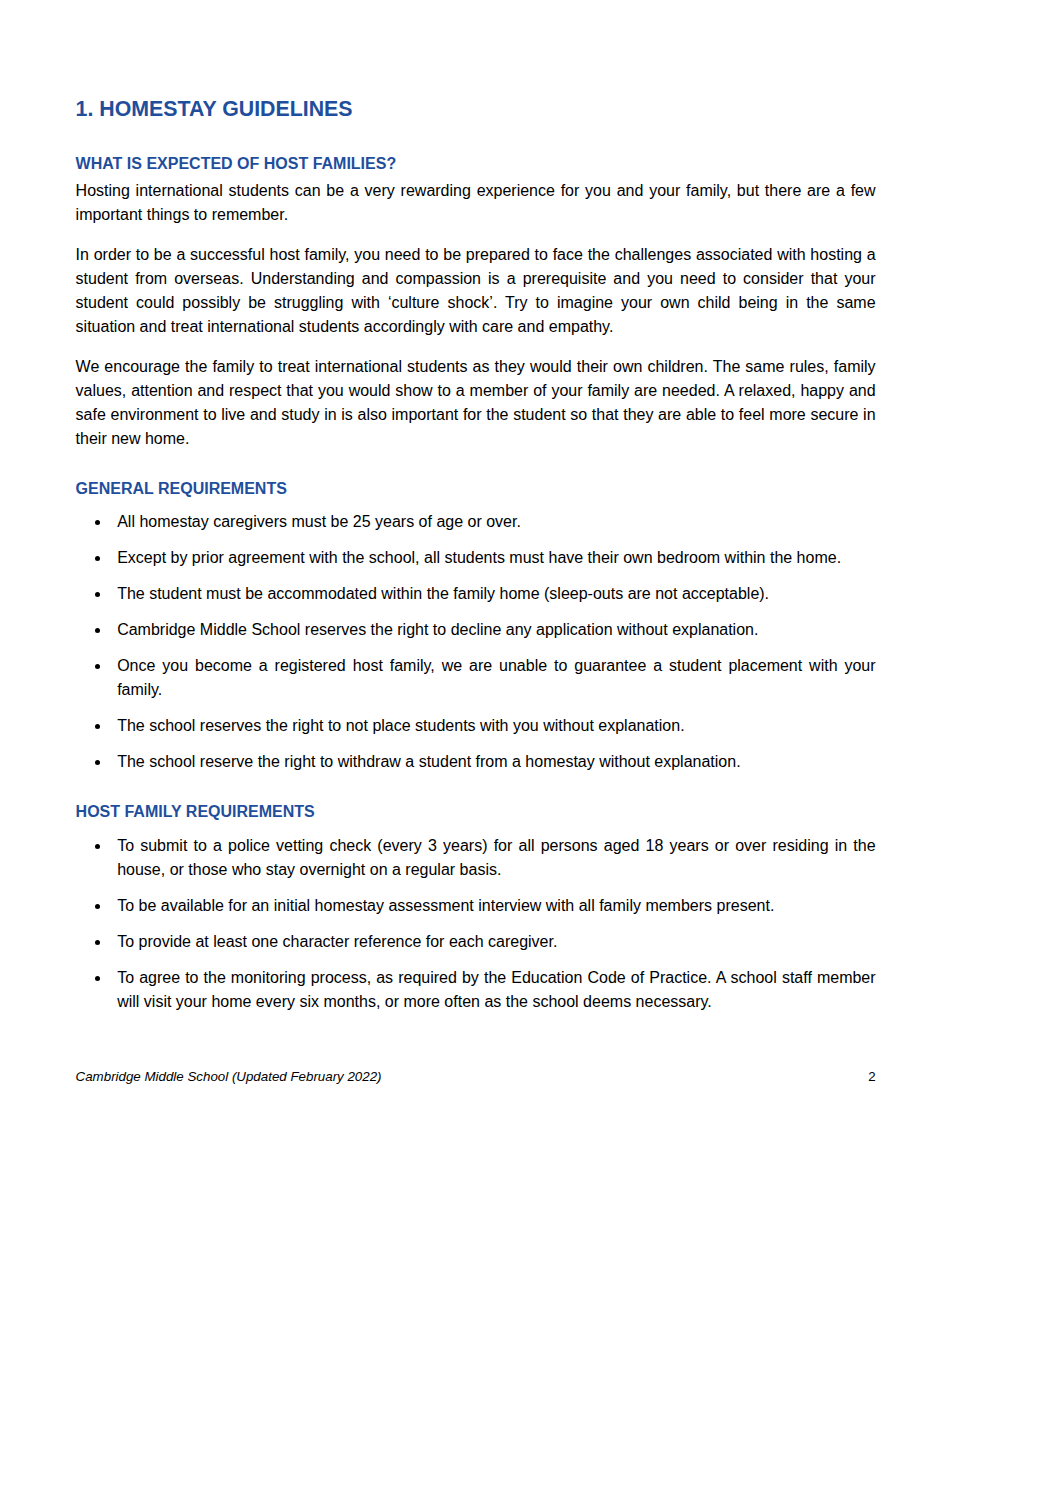1. HOMESTAY GUIDELINES
WHAT IS EXPECTED OF HOST FAMILIES?
Hosting international students can be a very rewarding experience for you and your family, but there are a few important things to remember.
In order to be a successful host family, you need to be prepared to face the challenges associated with hosting a student from overseas. Understanding and compassion is a prerequisite and you need to consider that your student could possibly be struggling with ‘culture shock’. Try to imagine your own child being in the same situation and treat international students accordingly with care and empathy.
We encourage the family to treat international students as they would their own children. The same rules, family values, attention and respect that you would show to a member of your family are needed. A relaxed, happy and safe environment to live and study in is also important for the student so that they are able to feel more secure in their new home.
GENERAL REQUIREMENTS
All homestay caregivers must be 25 years of age or over.
Except by prior agreement with the school, all students must have their own bedroom within the home.
The student must be accommodated within the family home (sleep-outs are not acceptable).
Cambridge Middle School reserves the right to decline any application without explanation.
Once you become a registered host family, we are unable to guarantee a student placement with your family.
The school reserves the right to not place students with you without explanation.
The school reserve the right to withdraw a student from a homestay without explanation.
HOST FAMILY REQUIREMENTS
To submit to a police vetting check (every 3 years) for all persons aged 18 years or over residing in the house, or those who stay overnight on a regular basis.
To be available for an initial homestay assessment interview with all family members present.
To provide at least one character reference for each caregiver.
To agree to the monitoring process, as required by the Education Code of Practice. A school staff member will visit your home every six months, or more often as the school deems necessary.
Cambridge Middle School (Updated February 2022) 2